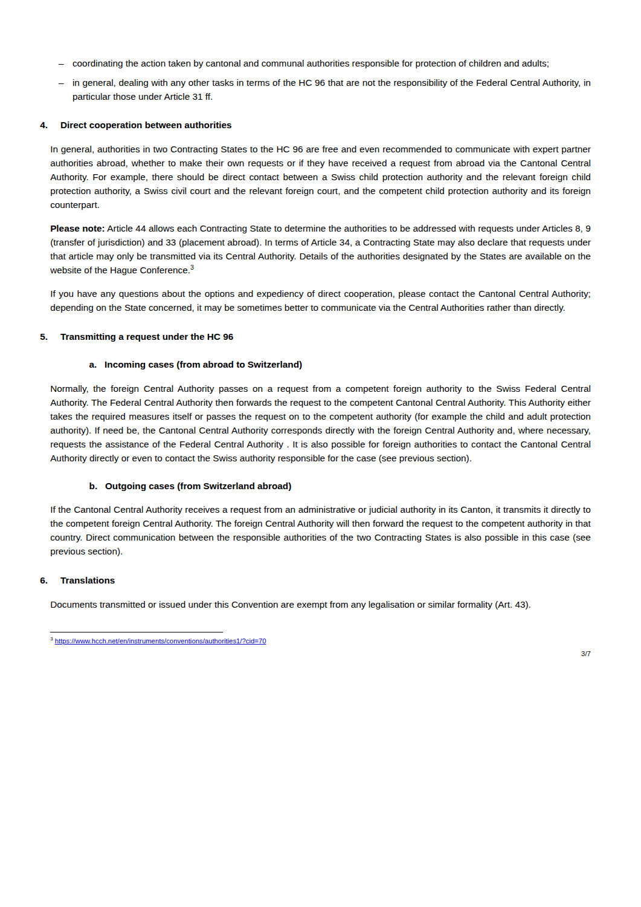coordinating the action taken by cantonal and communal authorities responsible for protection of children and adults;
in general, dealing with any other tasks in terms of the HC 96 that are not the responsibility of the Federal Central Authority, in particular those under Article 31 ff.
4. Direct cooperation between authorities
In general, authorities in two Contracting States to the HC 96 are free and even recommended to communicate with expert partner authorities abroad, whether to make their own requests or if they have received a request from abroad via the Cantonal Central Authority. For example, there should be direct contact between a Swiss child protection authority and the relevant foreign child protection authority, a Swiss civil court and the relevant foreign court, and the competent child protection authority and its foreign counterpart.
Please note: Article 44 allows each Contracting State to determine the authorities to be addressed with requests under Articles 8, 9 (transfer of jurisdiction) and 33 (placement abroad). In terms of Article 34, a Contracting State may also declare that requests under that article may only be transmitted via its Central Authority. Details of the authorities designated by the States are available on the website of the Hague Conference.3
If you have any questions about the options and expediency of direct cooperation, please contact the Cantonal Central Authority; depending on the State concerned, it may be sometimes better to communicate via the Central Authorities rather than directly.
5. Transmitting a request under the HC 96
a. Incoming cases (from abroad to Switzerland)
Normally, the foreign Central Authority passes on a request from a competent foreign authority to the Swiss Federal Central Authority. The Federal Central Authority then forwards the request to the competent Cantonal Central Authority. This Authority either takes the required measures itself or passes the request on to the competent authority (for example the child and adult protection authority). If need be, the Cantonal Central Authority corresponds directly with the foreign Central Authority and, where necessary, requests the assistance of the Federal Central Authority . It is also possible for foreign authorities to contact the Cantonal Central Authority directly or even to contact the Swiss authority responsible for the case (see previous section).
b. Outgoing cases (from Switzerland abroad)
If the Cantonal Central Authority receives a request from an administrative or judicial authority in its Canton, it transmits it directly to the competent foreign Central Authority. The foreign Central Authority will then forward the request to the competent authority in that country. Direct communication between the responsible authorities of the two Contracting States is also possible in this case (see previous section).
6. Translations
Documents transmitted or issued under this Convention are exempt from any legalisation or similar formality (Art. 43).
3 https://www.hcch.net/en/instruments/conventions/authorities1/?cid=70
3/7